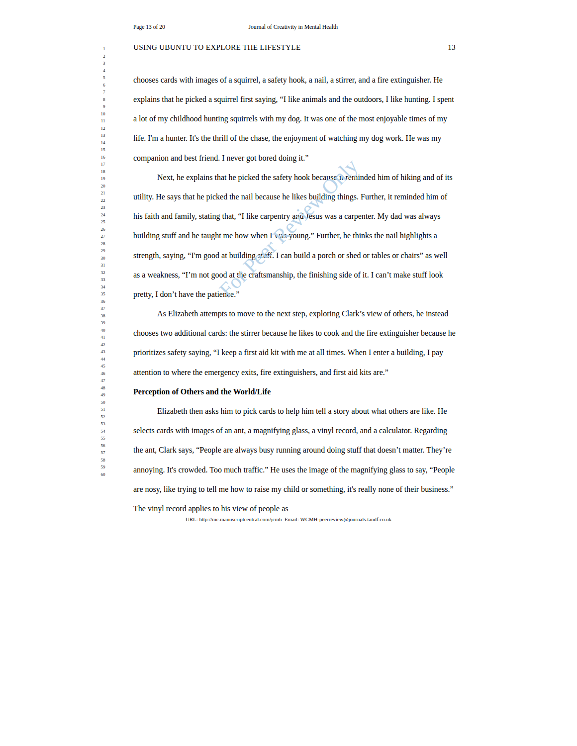12345678910 11121314151617181920 21222324252627282930 31323334353637383940 41424344454647484950 51525354555657585960
Page 13 of 20
Journal of Creativity in Mental Health
Using Ubuntu to Explore the Lifestyle 13
chooses cards with images of a squirrel, a safety hook, a nail, a stirrer, and a fire extinguisher. He explains that he picked a squirrel first saying, “I like animals and the outdoors, I like hunting. I spent a lot of my childhood hunting squirrels with my dog. It was one of the most enjoyable times of my life. I'm a hunter. It's the thrill of the chase, the enjoyment of watching my dog work. He was my companion and best friend. I never got bored doing it.”
Next, he explains that he picked the safety hook because it reminded him of hiking and of its utility. He says that he picked the nail because he likes building things. Further, it reminded him of his faith and family, stating that, “I like carpentry and Jesus was a carpenter. My dad was always building stuff and he taught me how when I was young.” Further, he thinks the nail highlights a strength, saying, “I'm good at building stuff. I can build a porch or shed or tables or chairs” as well as a weakness, “I’m not good at the craftsmanship, the finishing side of it. I can’t make stuff look pretty, I don’t have the patience.”
As Elizabeth attempts to move to the next step, exploring Clark’s view of others, he instead chooses two additional cards: the stirrer because he likes to cook and the fire extinguisher because he prioritizes safety saying, “I keep a first aid kit with me at all times. When I enter a building, I pay attention to where the emergency exits, fire extinguishers, and first aid kits are.”
Perception of Others and the World/Life
Elizabeth then asks him to pick cards to help him tell a story about what others are like. He selects cards with images of an ant, a magnifying glass, a vinyl record, and a calculator. Regarding the ant, Clark says, “People are always busy running around doing stuff that doesn’t matter. They’re annoying. It's crowded. Too much traffic.” He uses the image of the magnifying glass to say, “People are nosy, like trying to tell me how to raise my child or something, it's really none of their business.” The vinyl record applies to his view of people as
For Peer Review Only
URL: http://mc.manuscriptcentral.com/jcmh Email: WCMH-peerreview@journals.tandf.co.uk